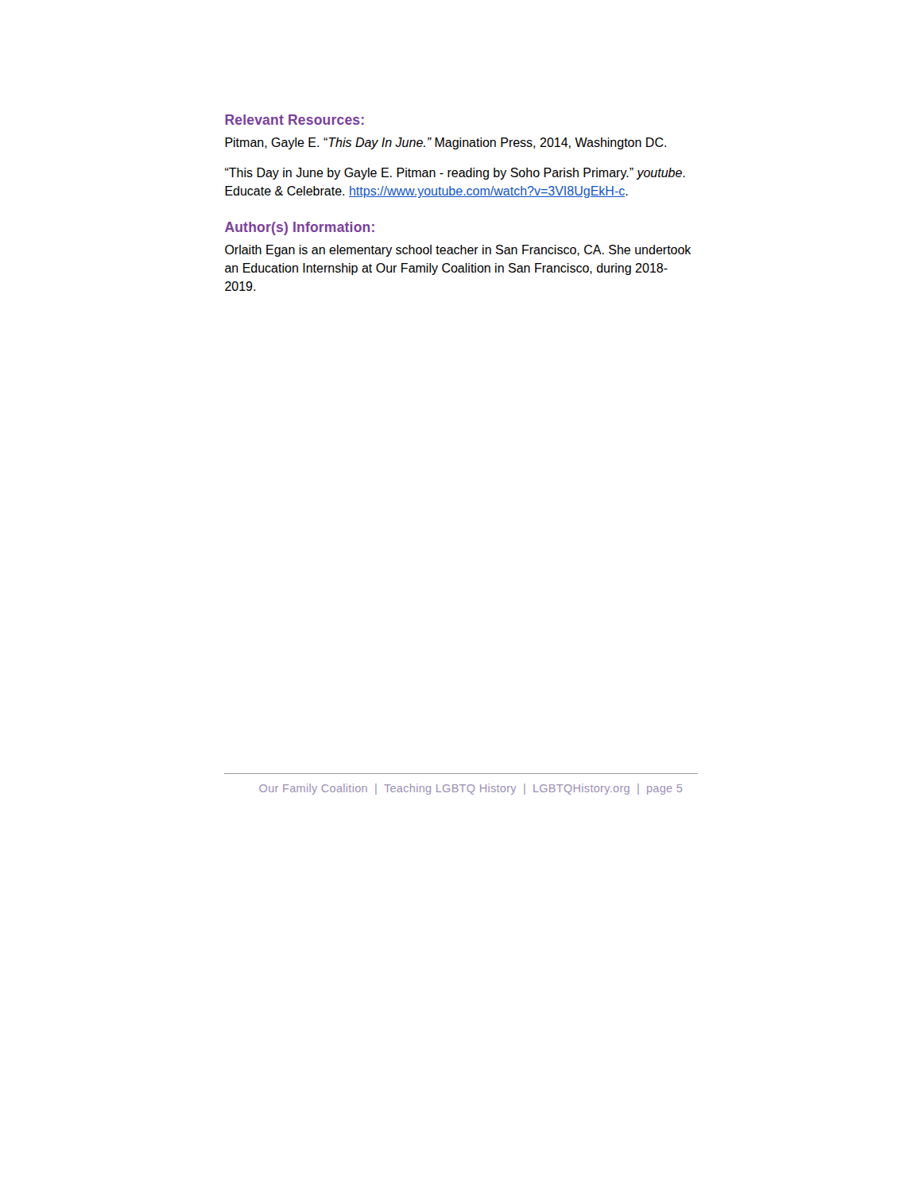Relevant Resources:
Pitman, Gayle E. “This Day In June.” Magination Press, 2014, Washington DC.
“This Day in June by Gayle E. Pitman - reading by Soho Parish Primary.” youtube. Educate & Celebrate. https://www.youtube.com/watch?v=3VI8UgEkH-c.
Author(s) Information:
Orlaith Egan is an elementary school teacher in San Francisco, CA. She undertook an Education Internship at Our Family Coalition in San Francisco, during 2018-2019.
Our Family Coalition|Teaching LGBTQ History|LGBTQHistory.org|page 5